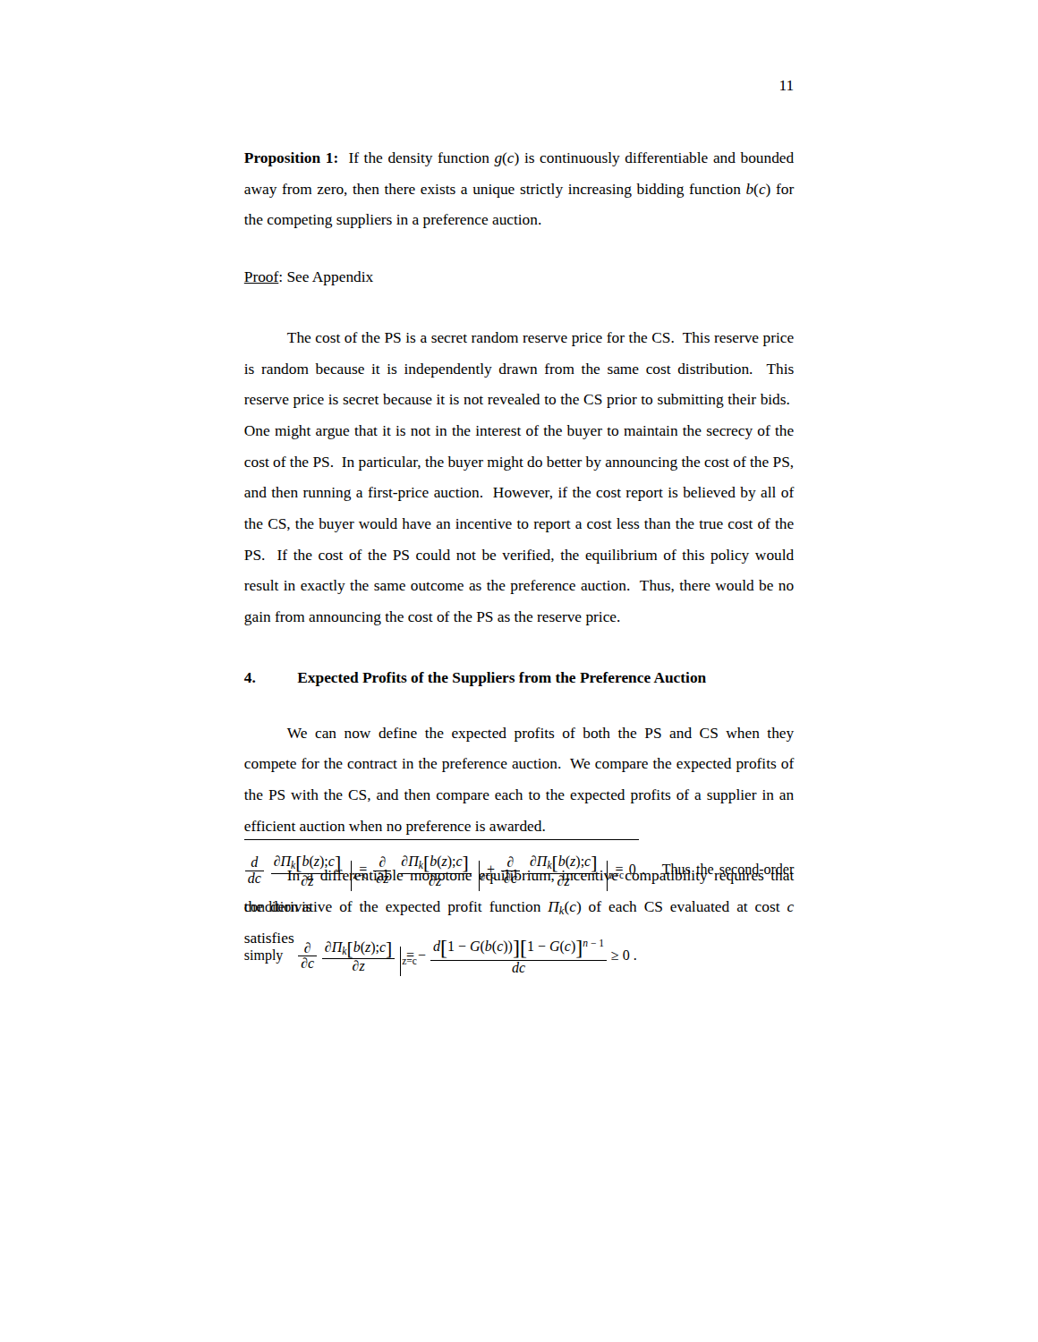11
Proposition 1: If the density function g(c) is continuously differentiable and bounded away from zero, then there exists a unique strictly increasing bidding function b(c) for the competing suppliers in a preference auction.
Proof: See Appendix
The cost of the PS is a secret random reserve price for the CS. This reserve price is random because it is independently drawn from the same cost distribution. This reserve price is secret because it is not revealed to the CS prior to submitting their bids. One might argue that it is not in the interest of the buyer to maintain the secrecy of the cost of the PS. In particular, the buyer might do better by announcing the cost of the PS, and then running a first-price auction. However, if the cost report is believed by all of the CS, the buyer would have an incentive to report a cost less than the true cost of the PS. If the cost of the PS could not be verified, the equilibrium of this policy would result in exactly the same outcome as the preference auction. Thus, there would be no gain from announcing the cost of the PS as the reserve price.
4. Expected Profits of the Suppliers from the Preference Auction
We can now define the expected profits of both the PS and CS when they compete for the contract in the preference auction. We compare the expected profits of the PS with the CS, and then compare each to the expected profits of a supplier in an efficient auction when no preference is awarded.
In a differentiable monotone equilibrium, incentive compatibility requires that the derivative of the expected profit function Πk(c) of each CS evaluated at cost c satisfies
ddc ∂Πk[b(z);c]∂z z=c = ∂∂z ∂Πk[b(z);c]∂z z=c + ∂∂c ∂Πk[b(z);c]∂z z=c = 0 . Thus the second-order condition is
simply ∂∂c ∂Πk[b(z);c]∂z z=c = − d[1 − G(b(c))][1 − G(c)] n − 1 dc ≥ 0 .